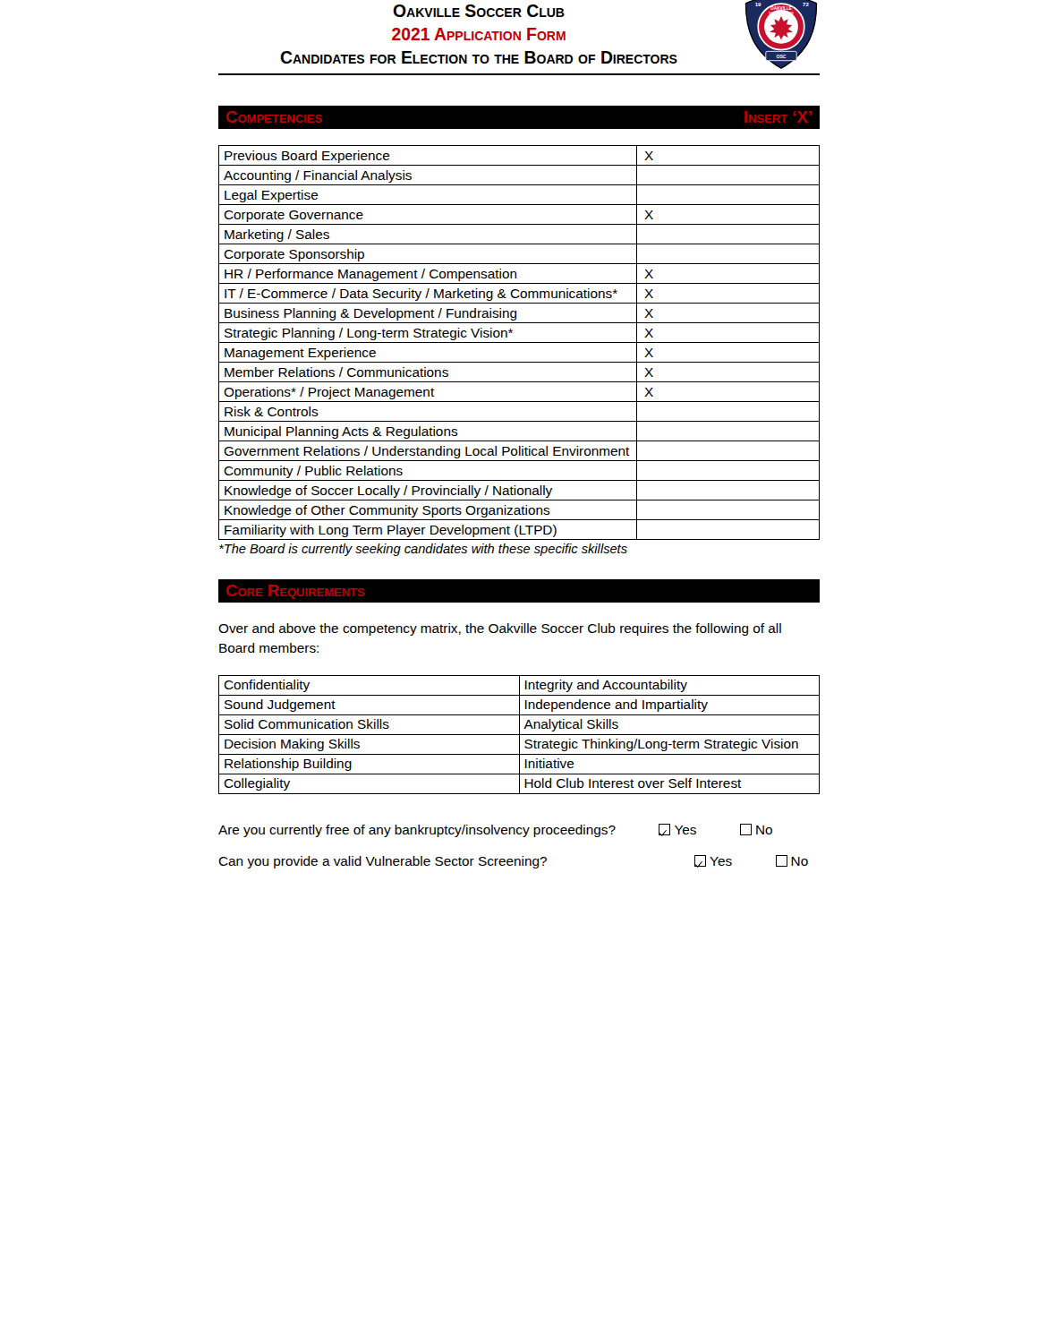Oakville Soccer Club
2021 Application Form
Candidates for Election to the Board of Directors
19 72 OAKVILLE SOCCER CLUB OSC
Competencies Insert ‘X’
| Previous Board Experience | X |
| Accounting / Financial Analysis | |
| Legal Expertise | |
| Corporate Governance | X |
| Marketing / Sales | |
| Corporate Sponsorship | |
| HR / Performance Management / Compensation | X |
| IT / E-Commerce / Data Security / Marketing & Communications* | X |
| Business Planning & Development / Fundraising | X |
| Strategic Planning / Long-term Strategic Vision* | X |
| Management Experience | X |
| Member Relations / Communications | X |
| Operations* / Project Management | X |
| Risk & Controls | |
| Municipal Planning Acts & Regulations | |
| Government Relations / Understanding Local Political Environment | |
| Community / Public Relations | |
| Knowledge of Soccer Locally / Provincially / Nationally | |
| Knowledge of Other Community Sports Organizations | |
| Familiarity with Long Term Player Development (LTPD) | |
*The Board is currently seeking candidates with these specific skillsets
Core Requirements
Over and above the competency matrix, the Oakville Soccer Club requires the following of all Board members:
| Confidentiality | Integrity and Accountability |
| Sound Judgement | Independence and Impartiality |
| Solid Communication Skills | Analytical Skills |
| Decision Making Skills | Strategic Thinking/Long-term Strategic Vision |
| Relationship Building | Initiative |
| Collegiality | Hold Club Interest over Self Interest |
Are you currently free of any bankruptcy/insolvency proceedings? Yes No
Can you provide a valid Vulnerable Sector Screening? Yes No